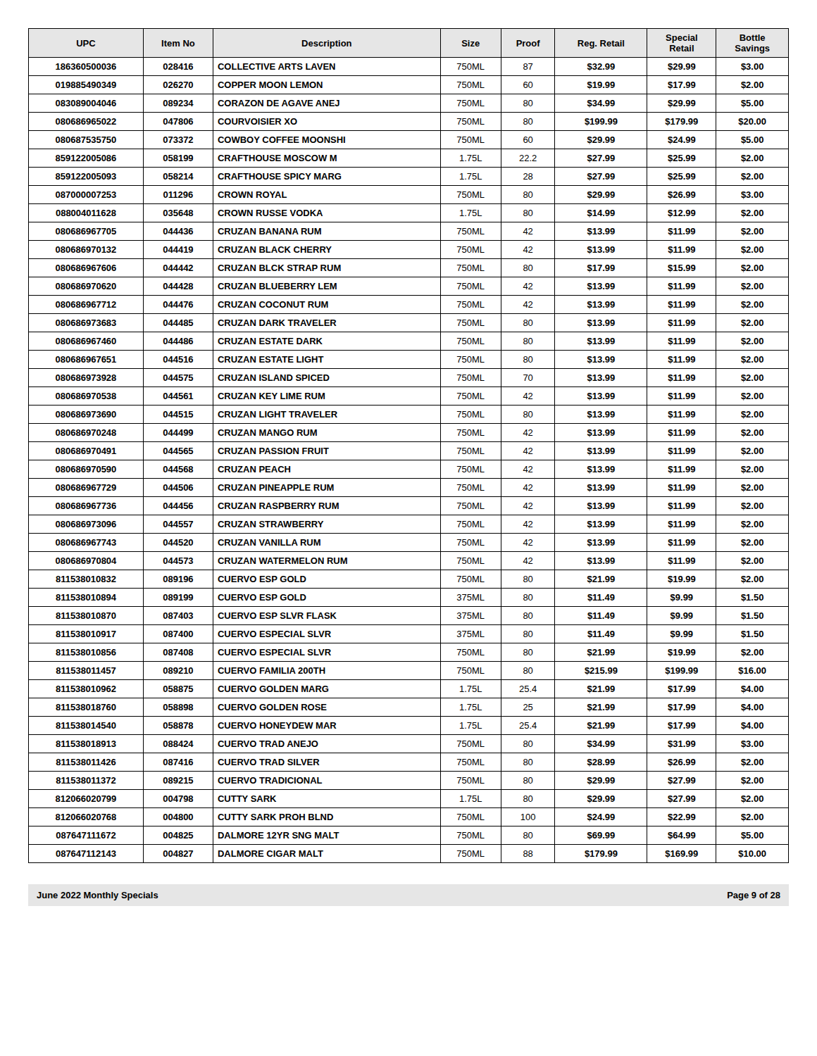| UPC | Item No | Description | Size | Proof | Reg. Retail | Special Retail | Bottle Savings |
| --- | --- | --- | --- | --- | --- | --- | --- |
| 186360500036 | 028416 | COLLECTIVE ARTS LAVEN | 750ML | 87 | $32.99 | $29.99 | $3.00 |
| 019885490349 | 026270 | COPPER MOON LEMON | 750ML | 60 | $19.99 | $17.99 | $2.00 |
| 083089004046 | 089234 | CORAZON DE AGAVE ANEJ | 750ML | 80 | $34.99 | $29.99 | $5.00 |
| 080686965022 | 047806 | COURVOISIER XO | 750ML | 80 | $199.99 | $179.99 | $20.00 |
| 080687535750 | 073372 | COWBOY COFFEE MOONSHI | 750ML | 60 | $29.99 | $24.99 | $5.00 |
| 859122005086 | 058199 | CRAFTHOUSE MOSCOW M | 1.75L | 22.2 | $27.99 | $25.99 | $2.00 |
| 859122005093 | 058214 | CRAFTHOUSE SPICY MARG | 1.75L | 28 | $27.99 | $25.99 | $2.00 |
| 087000007253 | 011296 | CROWN ROYAL | 750ML | 80 | $29.99 | $26.99 | $3.00 |
| 088004011628 | 035648 | CROWN RUSSE VODKA | 1.75L | 80 | $14.99 | $12.99 | $2.00 |
| 080686967705 | 044436 | CRUZAN BANANA RUM | 750ML | 42 | $13.99 | $11.99 | $2.00 |
| 080686970132 | 044419 | CRUZAN BLACK CHERRY | 750ML | 42 | $13.99 | $11.99 | $2.00 |
| 080686967606 | 044442 | CRUZAN BLCK STRAP RUM | 750ML | 80 | $17.99 | $15.99 | $2.00 |
| 080686970620 | 044428 | CRUZAN BLUEBERRY LEM | 750ML | 42 | $13.99 | $11.99 | $2.00 |
| 080686967712 | 044476 | CRUZAN COCONUT RUM | 750ML | 42 | $13.99 | $11.99 | $2.00 |
| 080686973683 | 044485 | CRUZAN DARK TRAVELER | 750ML | 80 | $13.99 | $11.99 | $2.00 |
| 080686967460 | 044486 | CRUZAN ESTATE DARK | 750ML | 80 | $13.99 | $11.99 | $2.00 |
| 080686967651 | 044516 | CRUZAN ESTATE LIGHT | 750ML | 80 | $13.99 | $11.99 | $2.00 |
| 080686973928 | 044575 | CRUZAN ISLAND SPICED | 750ML | 70 | $13.99 | $11.99 | $2.00 |
| 080686970538 | 044561 | CRUZAN KEY LIME RUM | 750ML | 42 | $13.99 | $11.99 | $2.00 |
| 080686973690 | 044515 | CRUZAN LIGHT TRAVELER | 750ML | 80 | $13.99 | $11.99 | $2.00 |
| 080686970248 | 044499 | CRUZAN MANGO RUM | 750ML | 42 | $13.99 | $11.99 | $2.00 |
| 080686970491 | 044565 | CRUZAN PASSION FRUIT | 750ML | 42 | $13.99 | $11.99 | $2.00 |
| 080686970590 | 044568 | CRUZAN PEACH | 750ML | 42 | $13.99 | $11.99 | $2.00 |
| 080686967729 | 044506 | CRUZAN PINEAPPLE RUM | 750ML | 42 | $13.99 | $11.99 | $2.00 |
| 080686967736 | 044456 | CRUZAN RASPBERRY RUM | 750ML | 42 | $13.99 | $11.99 | $2.00 |
| 080686973096 | 044557 | CRUZAN STRAWBERRY | 750ML | 42 | $13.99 | $11.99 | $2.00 |
| 080686967743 | 044520 | CRUZAN VANILLA RUM | 750ML | 42 | $13.99 | $11.99 | $2.00 |
| 080686970804 | 044573 | CRUZAN WATERMELON RUM | 750ML | 42 | $13.99 | $11.99 | $2.00 |
| 811538010832 | 089196 | CUERVO ESP GOLD | 750ML | 80 | $21.99 | $19.99 | $2.00 |
| 811538010894 | 089199 | CUERVO ESP GOLD | 375ML | 80 | $11.49 | $9.99 | $1.50 |
| 811538010870 | 087403 | CUERVO ESP SLVR FLASK | 375ML | 80 | $11.49 | $9.99 | $1.50 |
| 811538010917 | 087400 | CUERVO ESPECIAL SLVR | 375ML | 80 | $11.49 | $9.99 | $1.50 |
| 811538010856 | 087408 | CUERVO ESPECIAL SLVR | 750ML | 80 | $21.99 | $19.99 | $2.00 |
| 811538011457 | 089210 | CUERVO FAMILIA 200TH | 750ML | 80 | $215.99 | $199.99 | $16.00 |
| 811538010962 | 058875 | CUERVO GOLDEN MARG | 1.75L | 25.4 | $21.99 | $17.99 | $4.00 |
| 811538018760 | 058898 | CUERVO GOLDEN ROSE | 1.75L | 25 | $21.99 | $17.99 | $4.00 |
| 811538014540 | 058878 | CUERVO HONEYDEW MAR | 1.75L | 25.4 | $21.99 | $17.99 | $4.00 |
| 811538018913 | 088424 | CUERVO TRAD ANEJO | 750ML | 80 | $34.99 | $31.99 | $3.00 |
| 811538011426 | 087416 | CUERVO TRAD SILVER | 750ML | 80 | $28.99 | $26.99 | $2.00 |
| 811538011372 | 089215 | CUERVO TRADICIONAL | 750ML | 80 | $29.99 | $27.99 | $2.00 |
| 812066020799 | 004798 | CUTTY SARK | 1.75L | 80 | $29.99 | $27.99 | $2.00 |
| 812066020768 | 004800 | CUTTY SARK PROH BLND | 750ML | 100 | $24.99 | $22.99 | $2.00 |
| 087647111672 | 004825 | DALMORE 12YR SNG MALT | 750ML | 80 | $69.99 | $64.99 | $5.00 |
| 087647112143 | 004827 | DALMORE CIGAR MALT | 750ML | 88 | $179.99 | $169.99 | $10.00 |
June 2022 Monthly Specials Page 9 of 28